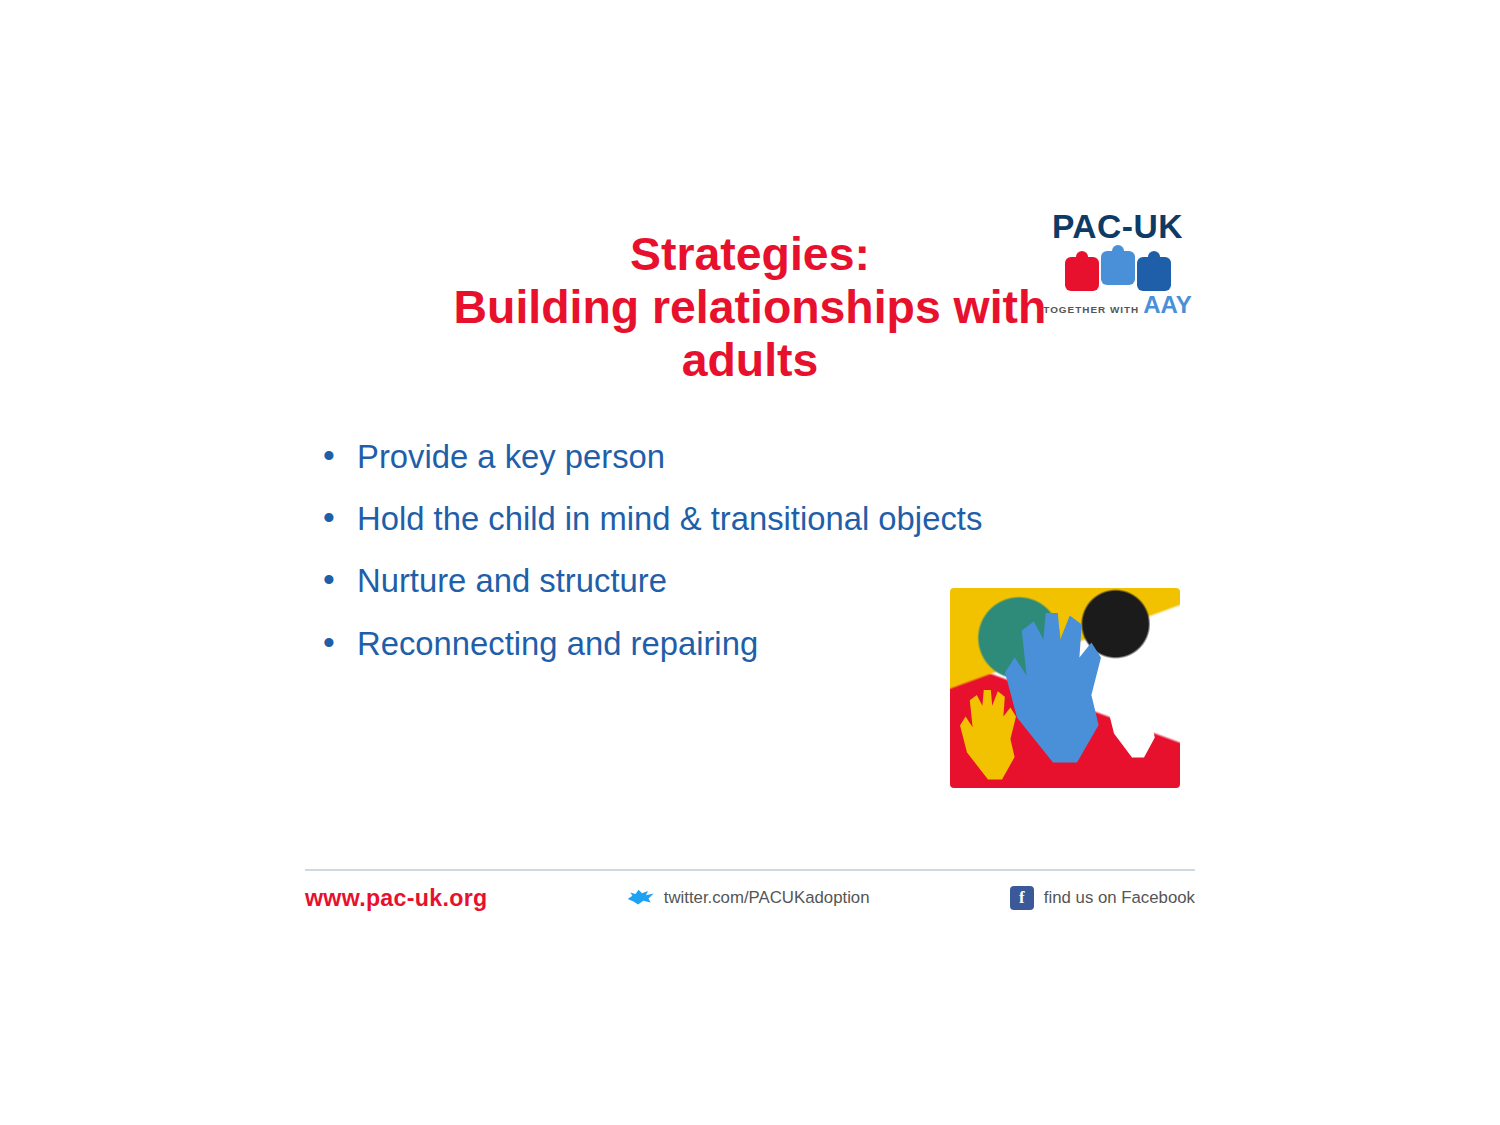PAC-UK
TOGETHER WITH AAY
Strategies:
Building relationships with adults
Provide a key person
Hold the child in mind & transitional objects
Nurture and structure
Reconnecting and repairing
www.pac-uk.org twitter.com/PACUKadoption find us on Facebook